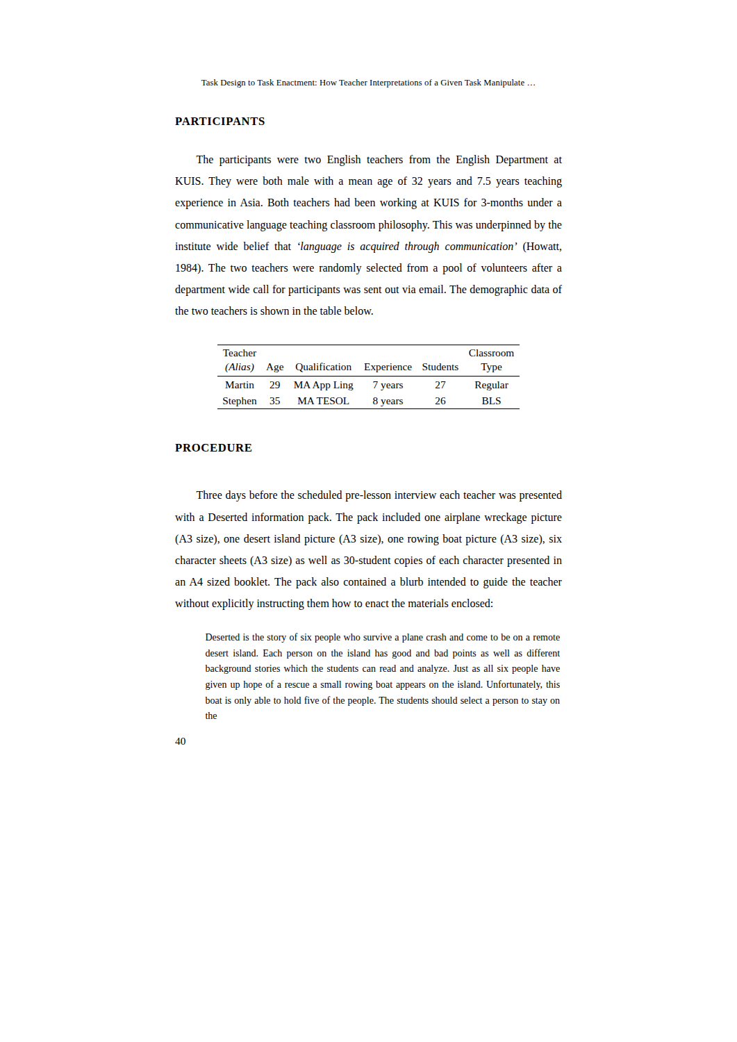Task Design to Task Enactment: How Teacher Interpretations of a Given Task Manipulate …
PARTICIPANTS
The participants were two English teachers from the English Department at KUIS. They were both male with a mean age of 32 years and 7.5 years teaching experience in Asia. Both teachers had been working at KUIS for 3-months under a communicative language teaching classroom philosophy. This was underpinned by the institute wide belief that ‘language is acquired through communication’ (Howatt, 1984). The two teachers were randomly selected from a pool of volunteers after a department wide call for participants was sent out via email. The demographic data of the two teachers is shown in the table below.
| Teacher (Alias) | Age | Qualification | Experience | Students | Classroom Type |
| --- | --- | --- | --- | --- | --- |
| Martin | 29 | MA App Ling | 7 years | 27 | Regular |
| Stephen | 35 | MA TESOL | 8 years | 26 | BLS |
PROCEDURE
Three days before the scheduled pre-lesson interview each teacher was presented with a Deserted information pack. The pack included one airplane wreckage picture (A3 size), one desert island picture (A3 size), one rowing boat picture (A3 size), six character sheets (A3 size) as well as 30-student copies of each character presented in an A4 sized booklet. The pack also contained a blurb intended to guide the teacher without explicitly instructing them how to enact the materials enclosed:
Deserted is the story of six people who survive a plane crash and come to be on a remote desert island. Each person on the island has good and bad points as well as different background stories which the students can read and analyze. Just as all six people have given up hope of a rescue a small rowing boat appears on the island. Unfortunately, this boat is only able to hold five of the people. The students should select a person to stay on the
40